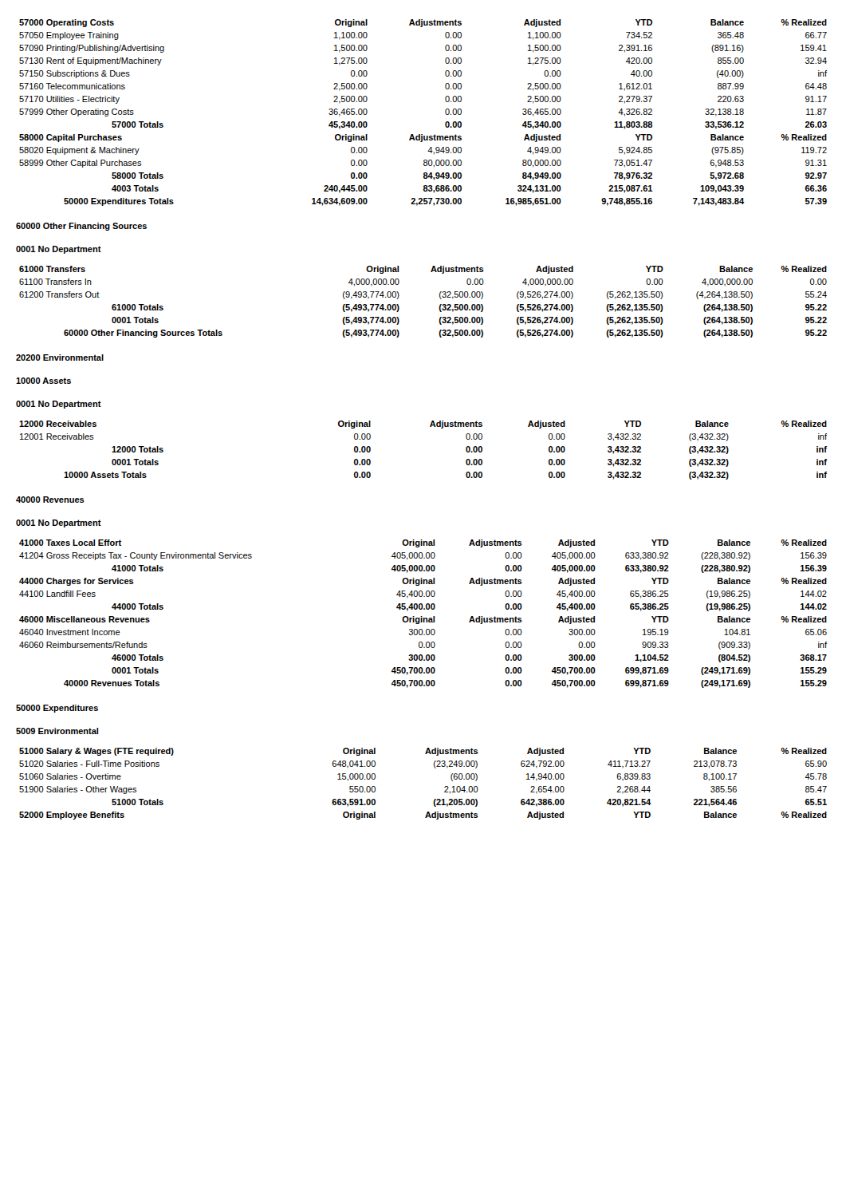| 57000 Operating Costs | Original | Adjustments | Adjusted | YTD | Balance | % Realized |
| 57050 Employee Training | 1,100.00 | 0.00 | 1,100.00 | 734.52 | 365.48 | 66.77 |
| 57090 Printing/Publishing/Advertising | 1,500.00 | 0.00 | 1,500.00 | 2,391.16 | (891.16) | 159.41 |
| 57130 Rent of Equipment/Machinery | 1,275.00 | 0.00 | 1,275.00 | 420.00 | 855.00 | 32.94 |
| 57150 Subscriptions & Dues | 0.00 | 0.00 | 0.00 | 40.00 | (40.00) | inf |
| 57160 Telecommunications | 2,500.00 | 0.00 | 2,500.00 | 1,612.01 | 887.99 | 64.48 |
| 57170 Utilities - Electricity | 2,500.00 | 0.00 | 2,500.00 | 2,279.37 | 220.63 | 91.17 |
| 57999 Other Operating Costs | 36,465.00 | 0.00 | 36,465.00 | 4,326.82 | 32,138.18 | 11.87 |
| 57000 Totals | 45,340.00 | 0.00 | 45,340.00 | 11,803.88 | 33,536.12 | 26.03 |
| 58000 Capital Purchases | Original | Adjustments | Adjusted | YTD | Balance | % Realized |
| 58020 Equipment & Machinery | 0.00 | 4,949.00 | 4,949.00 | 5,924.85 | (975.85) | 119.72 |
| 58999 Other Capital Purchases | 0.00 | 80,000.00 | 80,000.00 | 73,051.47 | 6,948.53 | 91.31 |
| 58000 Totals | 0.00 | 84,949.00 | 84,949.00 | 78,976.32 | 5,972.68 | 92.97 |
| 4003 Totals | 240,445.00 | 83,686.00 | 324,131.00 | 215,087.61 | 109,043.39 | 66.36 |
| 50000 Expenditures Totals | 14,634,609.00 | 2,257,730.00 | 16,985,651.00 | 9,748,855.16 | 7,143,483.84 | 57.39 |
60000 Other Financing Sources
0001 No Department
| 61000 Transfers | Original | Adjustments | Adjusted | YTD | Balance | % Realized |
| 61100 Transfers In | 4,000,000.00 | 0.00 | 4,000,000.00 | 0.00 | 4,000,000.00 | 0.00 |
| 61200 Transfers Out | (9,493,774.00) | (32,500.00) | (9,526,274.00) | (5,262,135.50) | (4,264,138.50) | 55.24 |
| 61000 Totals | (5,493,774.00) | (32,500.00) | (5,526,274.00) | (5,262,135.50) | (264,138.50) | 95.22 |
| 0001 Totals | (5,493,774.00) | (32,500.00) | (5,526,274.00) | (5,262,135.50) | (264,138.50) | 95.22 |
| 60000 Other Financing Sources Totals | (5,493,774.00) | (32,500.00) | (5,526,274.00) | (5,262,135.50) | (264,138.50) | 95.22 |
20200 Environmental
10000 Assets
0001 No Department
| 12000 Receivables | Original | Adjustments | Adjusted | YTD | Balance | % Realized |
| 12001 Receivables | 0.00 | 0.00 | 0.00 | 3,432.32 | (3,432.32) | inf |
| 12000 Totals | 0.00 | 0.00 | 0.00 | 3,432.32 | (3,432.32) | inf |
| 0001 Totals | 0.00 | 0.00 | 0.00 | 3,432.32 | (3,432.32) | inf |
| 10000 Assets Totals | 0.00 | 0.00 | 0.00 | 3,432.32 | (3,432.32) | inf |
40000 Revenues
0001 No Department
| 41000 Taxes Local Effort | Original | Adjustments | Adjusted | YTD | Balance | % Realized |
| 41204 Gross Receipts Tax - County Environmental Services | 405,000.00 | 0.00 | 405,000.00 | 633,380.92 | (228,380.92) | 156.39 |
| 41000 Totals | 405,000.00 | 0.00 | 405,000.00 | 633,380.92 | (228,380.92) | 156.39 |
| 44000 Charges for Services | Original | Adjustments | Adjusted | YTD | Balance | % Realized |
| 44100 Landfill Fees | 45,400.00 | 0.00 | 45,400.00 | 65,386.25 | (19,986.25) | 144.02 |
| 44000 Totals | 45,400.00 | 0.00 | 45,400.00 | 65,386.25 | (19,986.25) | 144.02 |
| 46000 Miscellaneous Revenues | Original | Adjustments | Adjusted | YTD | Balance | % Realized |
| 46040 Investment Income | 300.00 | 0.00 | 300.00 | 195.19 | 104.81 | 65.06 |
| 46060 Reimbursements/Refunds | 0.00 | 0.00 | 0.00 | 909.33 | (909.33) | inf |
| 46000 Totals | 300.00 | 0.00 | 300.00 | 1,104.52 | (804.52) | 368.17 |
| 0001 Totals | 450,700.00 | 0.00 | 450,700.00 | 699,871.69 | (249,171.69) | 155.29 |
| 40000 Revenues Totals | 450,700.00 | 0.00 | 450,700.00 | 699,871.69 | (249,171.69) | 155.29 |
50000 Expenditures
5009 Environmental
| 51000 Salary & Wages (FTE required) | Original | Adjustments | Adjusted | YTD | Balance | % Realized |
| 51020 Salaries - Full-Time Positions | 648,041.00 | (23,249.00) | 624,792.00 | 411,713.27 | 213,078.73 | 65.90 |
| 51060 Salaries - Overtime | 15,000.00 | (60.00) | 14,940.00 | 6,839.83 | 8,100.17 | 45.78 |
| 51900 Salaries - Other Wages | 550.00 | 2,104.00 | 2,654.00 | 2,268.44 | 385.56 | 85.47 |
| 51000 Totals | 663,591.00 | (21,205.00) | 642,386.00 | 420,821.54 | 221,564.46 | 65.51 |
| 52000 Employee Benefits | Original | Adjustments | Adjusted | YTD | Balance | % Realized |